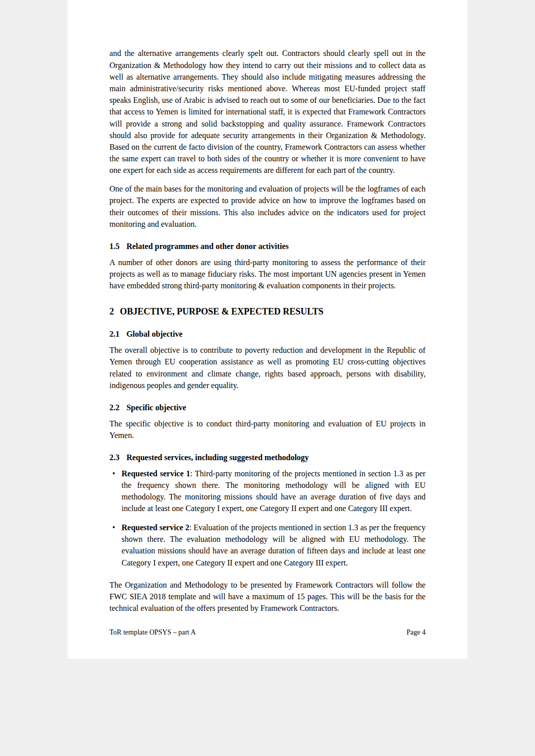and the alternative arrangements clearly spelt out. Contractors should clearly spell out in the Organization & Methodology how they intend to carry out their missions and to collect data as well as alternative arrangements. They should also include mitigating measures addressing the main administrative/security risks mentioned above. Whereas most EU-funded project staff speaks English, use of Arabic is advised to reach out to some of our beneficiaries. Due to the fact that access to Yemen is limited for international staff, it is expected that Framework Contractors will provide a strong and solid backstopping and quality assurance. Framework Contractors should also provide for adequate security arrangements in their Organization & Methodology. Based on the current de facto division of the country, Framework Contractors can assess whether the same expert can travel to both sides of the country or whether it is more convenient to have one expert for each side as access requirements are different for each part of the country.
One of the main bases for the monitoring and evaluation of projects will be the logframes of each project. The experts are expected to provide advice on how to improve the logframes based on their outcomes of their missions. This also includes advice on the indicators used for project monitoring and evaluation.
1.5 Related programmes and other donor activities
A number of other donors are using third-party monitoring to assess the performance of their projects as well as to manage fiduciary risks. The most important UN agencies present in Yemen have embedded strong third-party monitoring & evaluation components in their projects.
2 OBJECTIVE, PURPOSE & EXPECTED RESULTS
2.1 Global objective
The overall objective is to contribute to poverty reduction and development in the Republic of Yemen through EU cooperation assistance as well as promoting EU cross-cutting objectives related to environment and climate change, rights based approach, persons with disability, indigenous peoples and gender equality.
2.2 Specific objective
The specific objective is to conduct third-party monitoring and evaluation of EU projects in Yemen.
2.3 Requested services, including suggested methodology
Requested service 1: Third-party monitoring of the projects mentioned in section 1.3 as per the frequency shown there. The monitoring methodology will be aligned with EU methodology. The monitoring missions should have an average duration of five days and include at least one Category I expert, one Category II expert and one Category III expert.
Requested service 2: Evaluation of the projects mentioned in section 1.3 as per the frequency shown there. The evaluation methodology will be aligned with EU methodology. The evaluation missions should have an average duration of fifteen days and include at least one Category I expert, one Category II expert and one Category III expert.
The Organization and Methodology to be presented by Framework Contractors will follow the FWC SIEA 2018 template and will have a maximum of 15 pages. This will be the basis for the technical evaluation of the offers presented by Framework Contractors.
ToR template OPSYS – part A Page 4